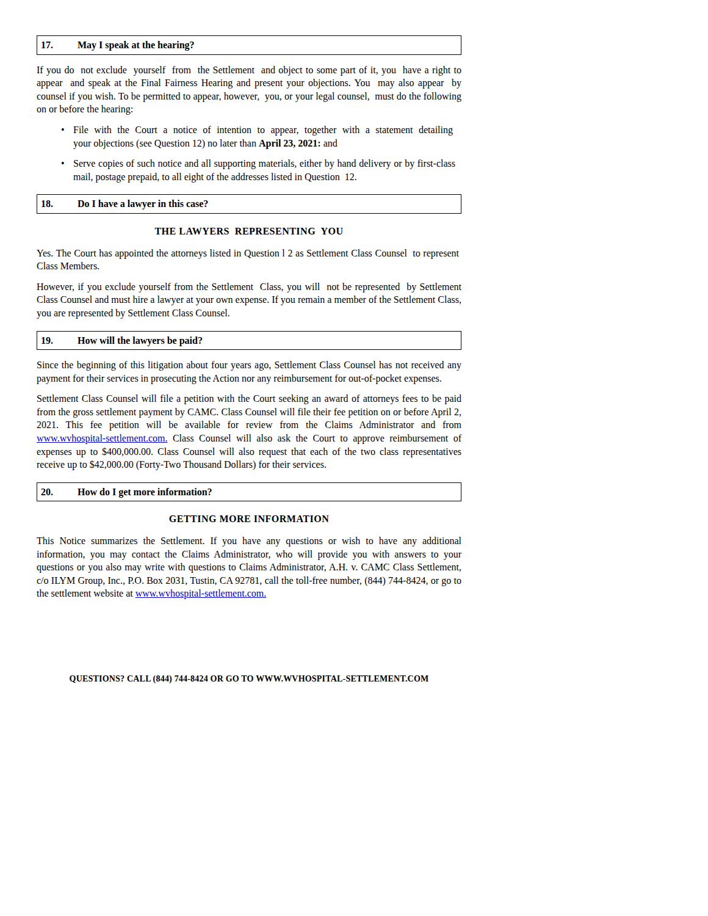17. May I speak at the hearing?
If you do not exclude yourself from the Settlement and object to some part of it, you have a right to appear and speak at the Final Fairness Hearing and present your objections. You may also appear by counsel if you wish. To be permitted to appear, however, you, or your legal counsel, must do the following on or before the hearing:
• File with the Court a notice of intention to appear, together with a statement detailing your objections (see Question 12) no later than April 23, 2021: and
• Serve copies of such notice and all supporting materials, either by hand delivery or by first-class mail, postage prepaid, to all eight of the addresses listed in Question 12.
18. Do I have a lawyer in this case?
THE LAWYERS REPRESENTING YOU
Yes. The Court has appointed the attorneys listed in Question l 2 as Settlement Class Counsel to represent Class Members.
However, if you exclude yourself from the Settlement Class, you will not be represented by Settlement Class Counsel and must hire a lawyer at your own expense. If you remain a member of the Settlement Class, you are represented by Settlement Class Counsel.
19. How will the lawyers be paid?
Since the beginning of this litigation about four years ago, Settlement Class Counsel has not received any payment for their services in prosecuting the Action nor any reimbursement for out-of-pocket expenses.
Settlement Class Counsel will file a petition with the Court seeking an award of attorneys fees to be paid from the gross settlement payment by CAMC. Class Counsel will file their fee petition on or before April 2, 2021. This fee petition will be available for review from the Claims Administrator and from www.wvhospital-settlement.com. Class Counsel will also ask the Court to approve reimbursement of expenses up to $400,000.00. Class Counsel will also request that each of the two class representatives receive up to $42,000.00 (Forty-Two Thousand Dollars) for their services.
20. How do I get more information?
GETTING MORE INFORMATION
This Notice summarizes the Settlement. If you have any questions or wish to have any additional information, you may contact the Claims Administrator, who will provide you with answers to your questions or you also may write with questions to Claims Administrator, A.H. v. CAMC Class Settlement, c/o ILYM Group, Inc., P.O. Box 2031, Tustin, CA 92781, call the toll-free number, (844) 744-8424, or go to the settlement website at www.wvhospital-settlement.com.
QUESTIONS? CALL (844) 744-8424 OR GO TO WWW.WVHOSPITAL-SETTLEMENT.COM